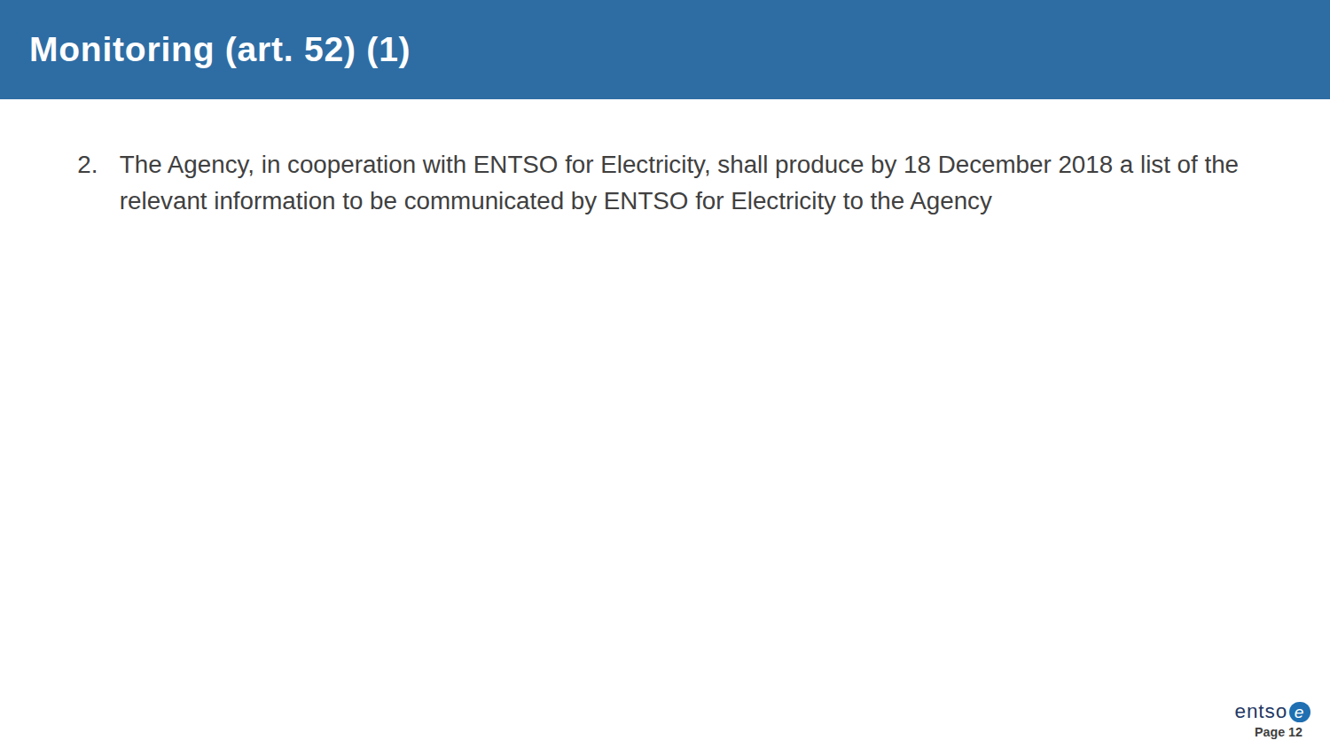Monitoring (art. 52) (1)
The Agency, in cooperation with ENTSO for Electricity, shall produce by 18 December 2018 a list of the relevant information to be communicated by ENTSO for Electricity to the Agency
entsoe
Page 12